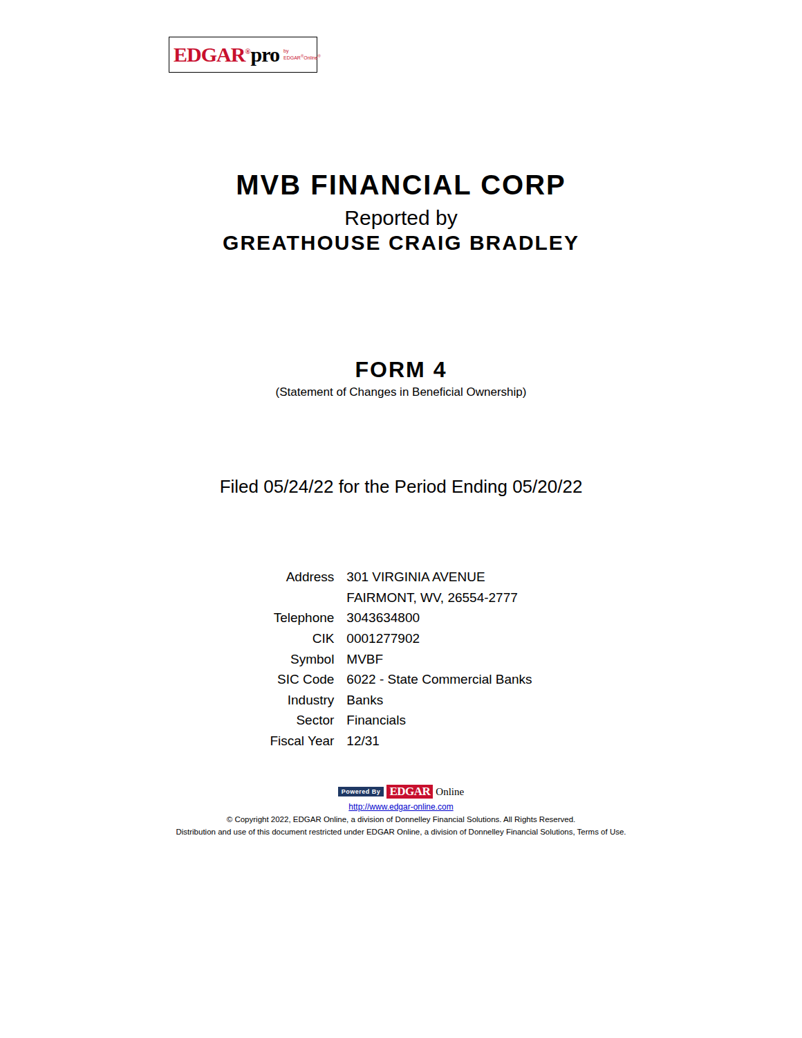EDGAR®pro by EDGAR®Online®
MVB FINANCIAL CORP
Reported by
GREATHOUSE CRAIG BRADLEY
FORM 4
(Statement of Changes in Beneficial Ownership)
Filed 05/24/22 for the Period Ending 05/20/22
| Address | 301 VIRGINIA AVENUE |
| | FAIRMONT, WV, 26554-2777 |
| Telephone | 3043634800 |
| CIK | 0001277902 |
| Symbol | MVBF |
| SIC Code | 6022 - State Commercial Banks |
| Industry | Banks |
| Sector | Financials |
| Fiscal Year | 12/31 |
Powered By EDGAR Online
http://www.edgar-online.com
© Copyright 2022, EDGAR Online, a division of Donnelley Financial Solutions. All Rights Reserved.
Distribution and use of this document restricted under EDGAR Online, a division of Donnelley Financial Solutions, Terms of Use.